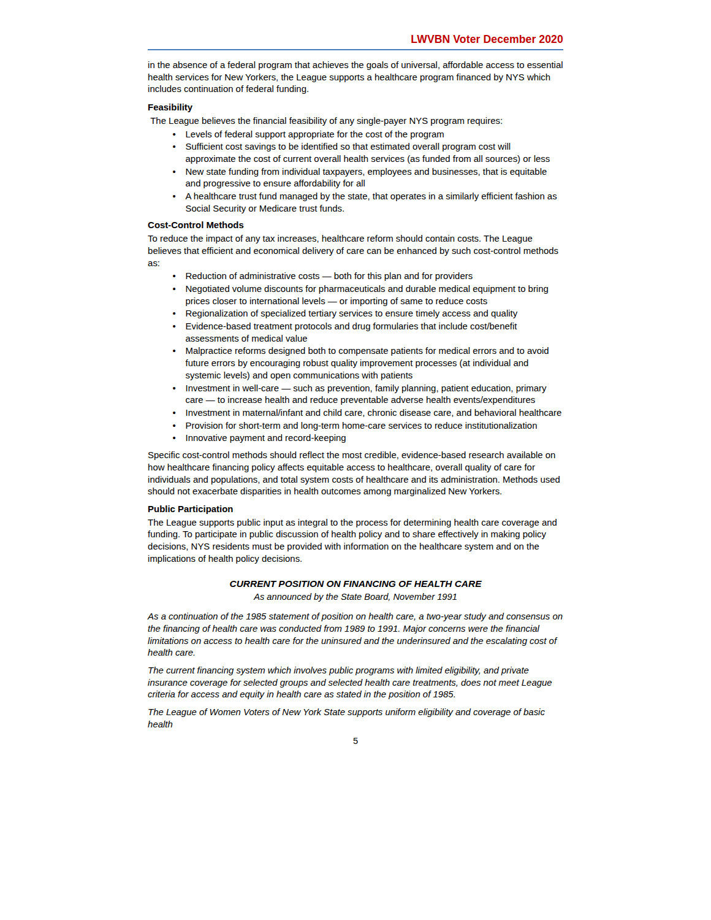LWVBN Voter December 2020
in the absence of a federal program that achieves the goals of universal, affordable access to essential health services for New Yorkers, the League supports a healthcare program financed by NYS which includes continuation of federal funding.
Feasibility
The League believes the financial feasibility of any single-payer NYS program requires:
Levels of federal support appropriate for the cost of the program
Sufficient cost savings to be identified so that estimated overall program cost will approximate the cost of current overall health services (as funded from all sources) or less
New state funding from individual taxpayers, employees and businesses, that is equitable and progressive to ensure affordability for all
A healthcare trust fund managed by the state, that operates in a similarly efficient fashion as Social Security or Medicare trust funds.
Cost-Control Methods
To reduce the impact of any tax increases, healthcare reform should contain costs. The League believes that efficient and economical delivery of care can be enhanced by such cost-control methods as:
Reduction of administrative costs — both for this plan and for providers
Negotiated volume discounts for pharmaceuticals and durable medical equipment to bring prices closer to international levels — or importing of same to reduce costs
Regionalization of specialized tertiary services to ensure timely access and quality
Evidence-based treatment protocols and drug formularies that include cost/benefit assessments of medical value
Malpractice reforms designed both to compensate patients for medical errors and to avoid future errors by encouraging robust quality improvement processes (at individual and systemic levels) and open communications with patients
Investment in well-care — such as prevention, family planning, patient education, primary care — to increase health and reduce preventable adverse health events/expenditures
Investment in maternal/infant and child care, chronic disease care, and behavioral healthcare
Provision for short-term and long-term home-care services to reduce institutionalization
Innovative payment and record-keeping
Specific cost-control methods should reflect the most credible, evidence-based research available on how healthcare financing policy affects equitable access to healthcare, overall quality of care for individuals and populations, and total system costs of healthcare and its administration. Methods used should not exacerbate disparities in health outcomes among marginalized New Yorkers.
Public Participation
The League supports public input as integral to the process for determining health care coverage and funding. To participate in public discussion of health policy and to share effectively in making policy decisions, NYS residents must be provided with information on the healthcare system and on the implications of health policy decisions.
CURRENT POSITION ON FINANCING OF HEALTH CARE
As announced by the State Board, November 1991
As a continuation of the 1985 statement of position on health care, a two-year study and consensus on the financing of health care was conducted from 1989 to 1991. Major concerns were the financial limitations on access to health care for the uninsured and the underinsured and the escalating cost of health care.
The current financing system which involves public programs with limited eligibility, and private insurance coverage for selected groups and selected health care treatments, does not meet League criteria for access and equity in health care as stated in the position of 1985.
The League of Women Voters of New York State supports uniform eligibility and coverage of basic health
5